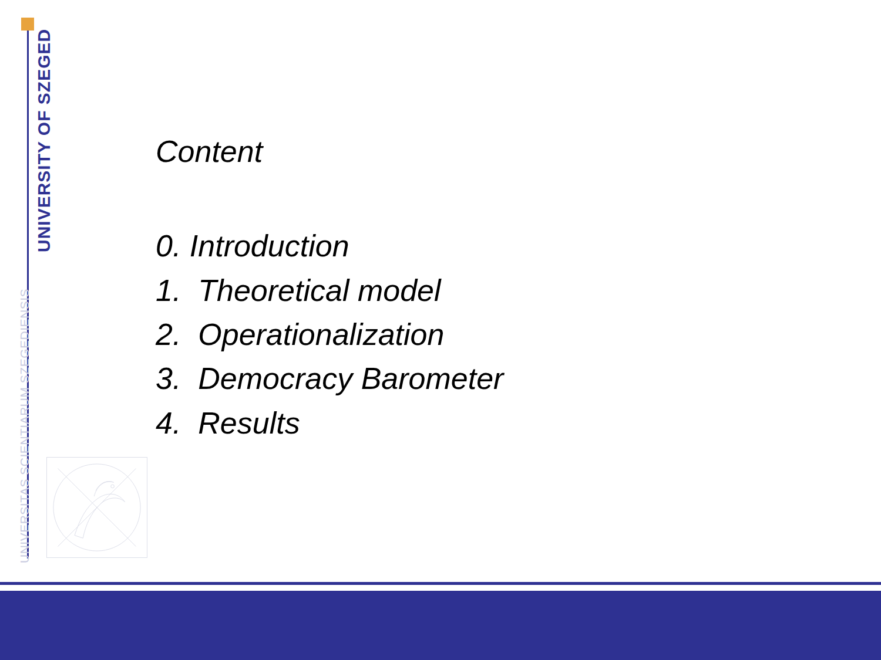UNIVERSITY OF SZEGED
UNIVERSITAS SCIENTIARUM SZEGEDIENSIS
Content
0. Introduction
1. Theoretical model
2. Operationalization
3. Democracy Barometer
4. Results